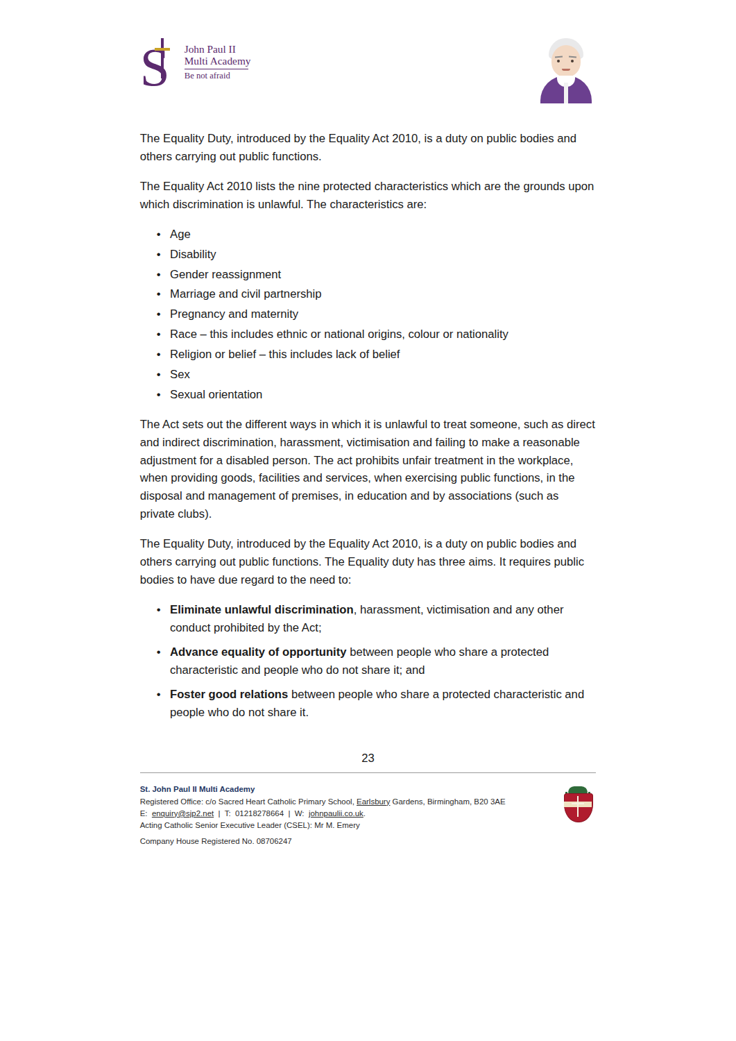S
John Paul II
Multi Academy
Be not afraid
The Equality Duty, introduced by the Equality Act 2010, is a duty on public bodies and others carrying out public functions.
The Equality Act 2010 lists the nine protected characteristics which are the grounds upon which discrimination is unlawful. The characteristics are:
Age
Disability
Gender reassignment
Marriage and civil partnership
Pregnancy and maternity
Race – this includes ethnic or national origins, colour or nationality
Religion or belief – this includes lack of belief
Sex
Sexual orientation
The Act sets out the different ways in which it is unlawful to treat someone, such as direct and indirect discrimination, harassment, victimisation and failing to make a reasonable adjustment for a disabled person. The act prohibits unfair treatment in the workplace, when providing goods, facilities and services, when exercising public functions, in the disposal and management of premises, in education and by associations (such as private clubs).
The Equality Duty, introduced by the Equality Act 2010, is a duty on public bodies and others carrying out public functions. The Equality duty has three aims. It requires public bodies to have due regard to the need to:
Eliminate unlawful discrimination, harassment, victimisation and any other conduct prohibited by the Act;
Advance equality of opportunity between people who share a protected characteristic and people who do not share it; and
Foster good relations between people who share a protected characteristic and people who do not share it.
23
St. John Paul II Multi Academy
Registered Office: c/o Sacred Heart Catholic Primary School, Earlsbury Gardens, Birmingham, B20 3AE
E: enquiry@sjp2.net | T: 01218278664 | W: johnpaulii.co.uk.
Acting Catholic Senior Executive Leader (CSEL): Mr M. Emery
Company House Registered No. 08706247